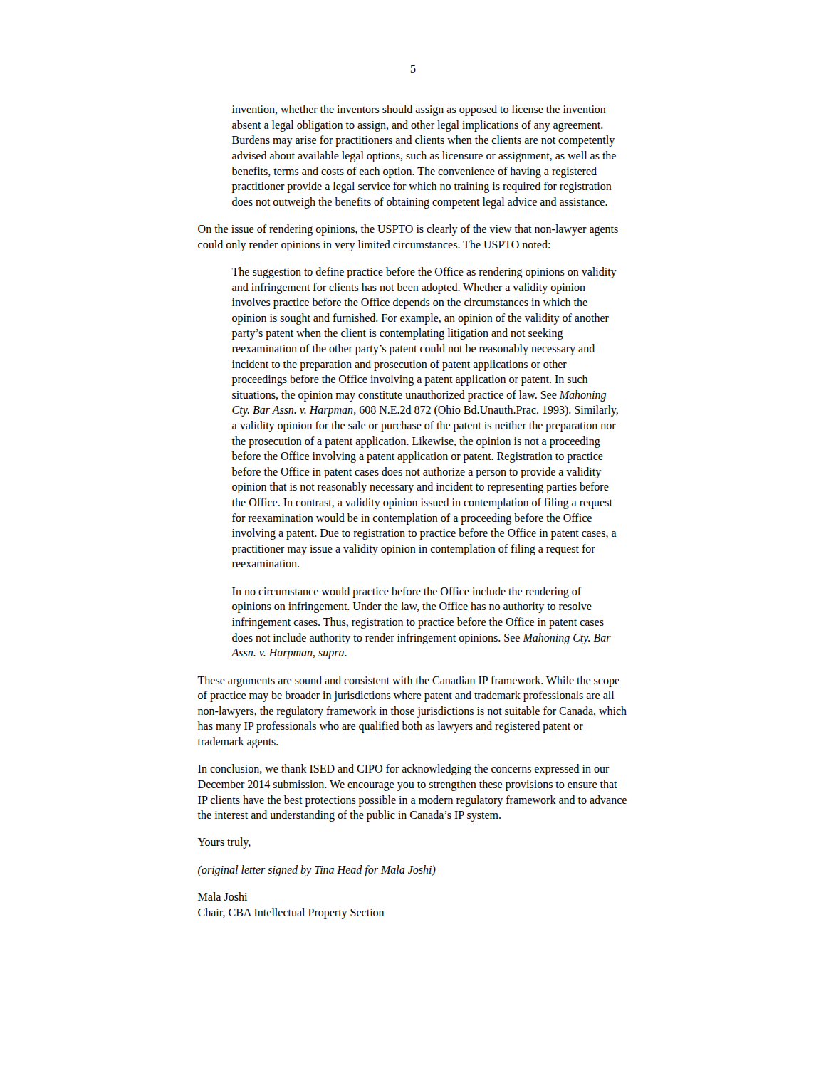5
invention, whether the inventors should assign as opposed to license the invention absent a legal obligation to assign, and other legal implications of any agreement. Burdens may arise for practitioners and clients when the clients are not competently advised about available legal options, such as licensure or assignment, as well as the benefits, terms and costs of each option. The convenience of having a registered practitioner provide a legal service for which no training is required for registration does not outweigh the benefits of obtaining competent legal advice and assistance.
On the issue of rendering opinions, the USPTO is clearly of the view that non-lawyer agents could only render opinions in very limited circumstances. The USPTO noted:
The suggestion to define practice before the Office as rendering opinions on validity and infringement for clients has not been adopted. Whether a validity opinion involves practice before the Office depends on the circumstances in which the opinion is sought and furnished. For example, an opinion of the validity of another party’s patent when the client is contemplating litigation and not seeking reexamination of the other party’s patent could not be reasonably necessary and incident to the preparation and prosecution of patent applications or other proceedings before the Office involving a patent application or patent. In such situations, the opinion may constitute unauthorized practice of law. See Mahoning Cty. Bar Assn. v. Harpman, 608 N.E.2d 872 (Ohio Bd.Unauth.Prac. 1993). Similarly, a validity opinion for the sale or purchase of the patent is neither the preparation nor the prosecution of a patent application. Likewise, the opinion is not a proceeding before the Office involving a patent application or patent. Registration to practice before the Office in patent cases does not authorize a person to provide a validity opinion that is not reasonably necessary and incident to representing parties before the Office. In contrast, a validity opinion issued in contemplation of filing a request for reexamination would be in contemplation of a proceeding before the Office involving a patent. Due to registration to practice before the Office in patent cases, a practitioner may issue a validity opinion in contemplation of filing a request for reexamination.
In no circumstance would practice before the Office include the rendering of opinions on infringement. Under the law, the Office has no authority to resolve infringement cases. Thus, registration to practice before the Office in patent cases does not include authority to render infringement opinions. See Mahoning Cty. Bar Assn. v. Harpman, supra.
These arguments are sound and consistent with the Canadian IP framework. While the scope of practice may be broader in jurisdictions where patent and trademark professionals are all non-lawyers, the regulatory framework in those jurisdictions is not suitable for Canada, which has many IP professionals who are qualified both as lawyers and registered patent or trademark agents.
In conclusion, we thank ISED and CIPO for acknowledging the concerns expressed in our December 2014 submission. We encourage you to strengthen these provisions to ensure that IP clients have the best protections possible in a modern regulatory framework and to advance the interest and understanding of the public in Canada’s IP system.
Yours truly,
(original letter signed by Tina Head for Mala Joshi)
Mala Joshi
Chair, CBA Intellectual Property Section